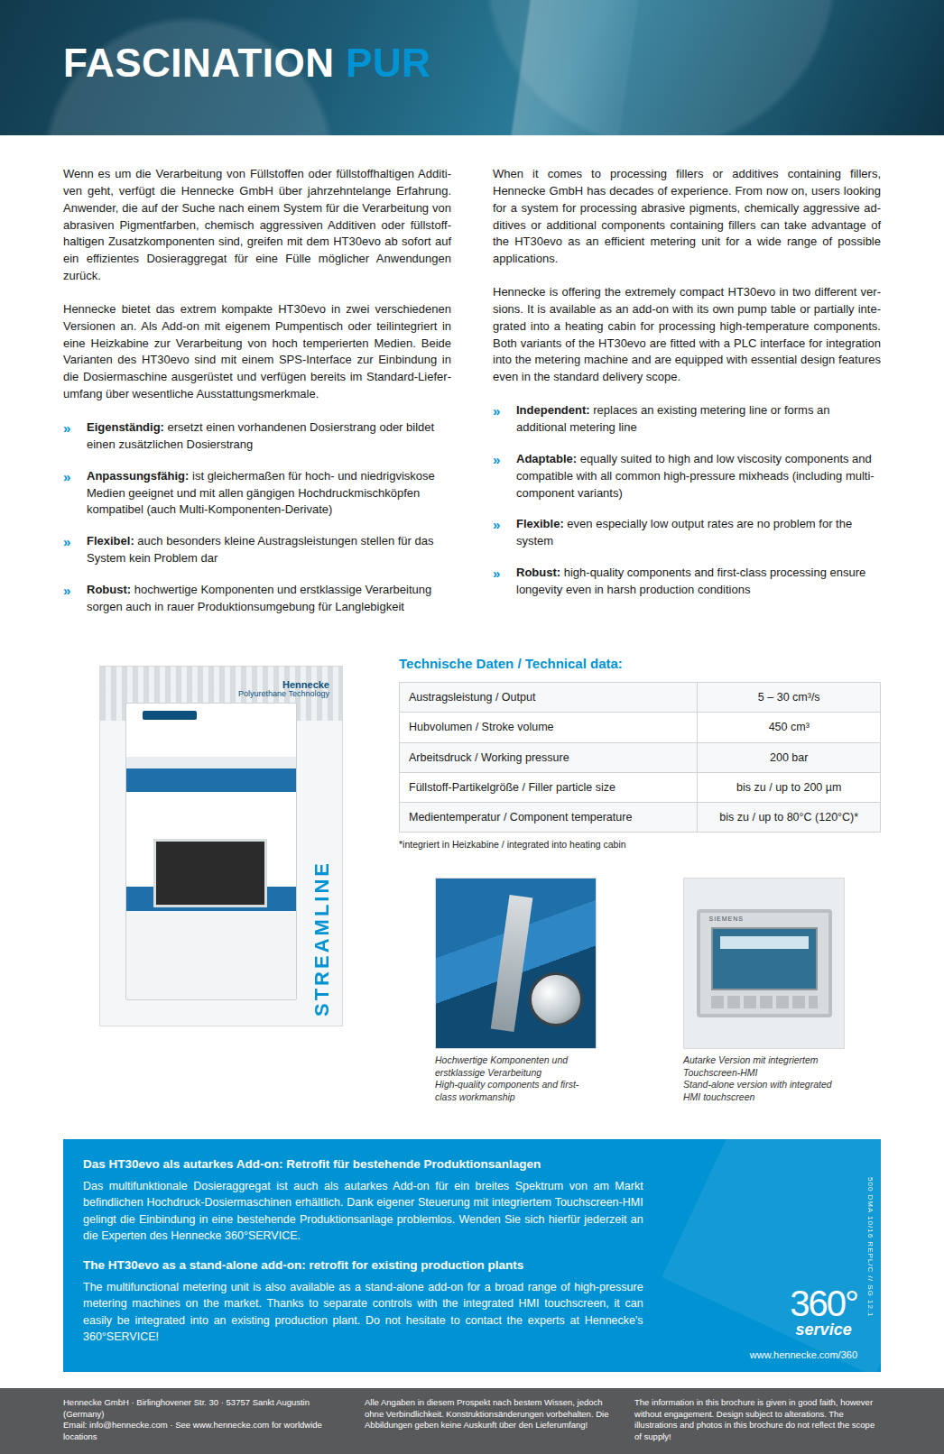FASCINATION PUR
Wenn es um die Verarbeitung von Füllstoffen oder füllstoffhaltigen Additiven geht, verfügt die Hennecke GmbH über jahrzehntelange Erfahrung. Anwender, die auf der Suche nach einem System für die Verarbeitung von abrasiven Pigmentfarben, chemisch aggressiven Additiven oder füllstoffhaltigen Zusatzkomponenten sind, greifen mit dem HT30evo ab sofort auf ein effizientes Dosieraggregat für eine Fülle möglicher Anwendungen zurück.
Hennecke bietet das extrem kompakte HT30evo in zwei verschiedenen Versionen an. Als Add-on mit eigenem Pumpentisch oder teilintegriert in eine Heizkabine zur Verarbeitung von hoch temperierten Medien. Beide Varianten des HT30evo sind mit einem SPS-Interface zur Einbindung in die Dosiermaschine ausgerüstet und verfügen bereits im Standard-Lieferumfang über wesentliche Ausstattungsmerkmale.
Eigenständig: ersetzt einen vorhandenen Dosierstrang oder bildet einen zusätzlichen Dosierstrang
Anpassungsfähig: ist gleichermaßen für hoch- und niedrigviskose Medien geeignet und mit allen gängigen Hochdruckmischköpfen kompatibel (auch Multi-Komponenten-Derivate)
Flexibel: auch besonders kleine Austragsleistungen stellen für das System kein Problem dar
Robust: hochwertige Komponenten und erstklassige Verarbeitung sorgen auch in rauer Produktionsumgebung für Langlebigkeit
When it comes to processing fillers or additives containing fillers, Hennecke GmbH has decades of experience. From now on, users looking for a system for processing abrasive pigments, chemically aggressive additives or additional components containing fillers can take advantage of the HT30evo as an efficient metering unit for a wide range of possible applications.
Hennecke is offering the extremely compact HT30evo in two different versions. It is available as an add-on with its own pump table or partially integrated into a heating cabin for processing high-temperature components. Both variants of the HT30evo are fitted with a PLC interface for integration into the metering machine and are equipped with essential design features even in the standard delivery scope.
Independent: replaces an existing metering line or forms an additional metering line
Adaptable: equally suited to high and low viscosity components and compatible with all common high-pressure mixheads (including multi-component variants)
Flexible: even especially low output rates are no problem for the system
Robust: high-quality components and first-class processing ensure longevity even in harsh production conditions
Hennecke Polyurethane Technology
STREAMLINE
Technische Daten / Technical data:
| Austragsleistung / Output | 5 – 30 cm³/s |
| Hubvolumen / Stroke volume | 450 cm³ |
| Arbeitsdruck / Working pressure | 200 bar |
| Füllstoff-Partikelgröße / Filler particle size | bis zu / up to 200 µm |
| Medientemperatur / Component temperature | bis zu / up to 80°C (120°C)* |
*integriert in Heizkabine / integrated into heating cabin
Hochwertige Komponenten und erstklassige Verarbeitung
High-quality components and first-class workmanship
SIEMENS
Autarke Version mit integriertem Touchscreen-HMI
Stand-alone version with integrated HMI touchscreen
Das HT30evo als autarkes Add-on: Retrofit für bestehende Produktionsanlagen
Das multifunktionale Dosieraggregat ist auch als autarkes Add-on für ein breites Spektrum von am Markt befindlichen Hochdruck-Dosiermaschinen erhältlich. Dank eigener Steuerung mit integriertem Touchscreen-HMI gelingt die Einbindung in eine bestehende Produktionsanlage problemlos. Wenden Sie sich hierfür jederzeit an die Experten des Hennecke 360°SERVICE.
The HT30evo as a stand-alone add-on: retrofit for existing production plants
The multifunctional metering unit is also available as a stand-alone add-on for a broad range of high-pressure metering machines on the market. Thanks to separate controls with the integrated HMI touchscreen, it can easily be integrated into an existing production plant. Do not hesitate to contact the experts at Hennecke's 360°SERVICE!
360°
service
www.hennecke.com/360
500 DMA 10/16 REPL/C // SG 12.1
Hennecke GmbH · Birlinghovener Str. 30 · 53757 Sankt Augustin (Germany)
Email: info@hennecke.com · See www.hennecke.com for worldwide locations
Alle Angaben in diesem Prospekt nach bestem Wissen, jedoch ohne Verbindlichkeit. Konstruktionsänderungen vorbehalten. Die Abbildungen geben keine Auskunft über den Lieferumfang!
The information in this brochure is given in good faith, however without engagement. Design subject to alterations. The illustrations and photos in this brochure do not reflect the scope of supply!